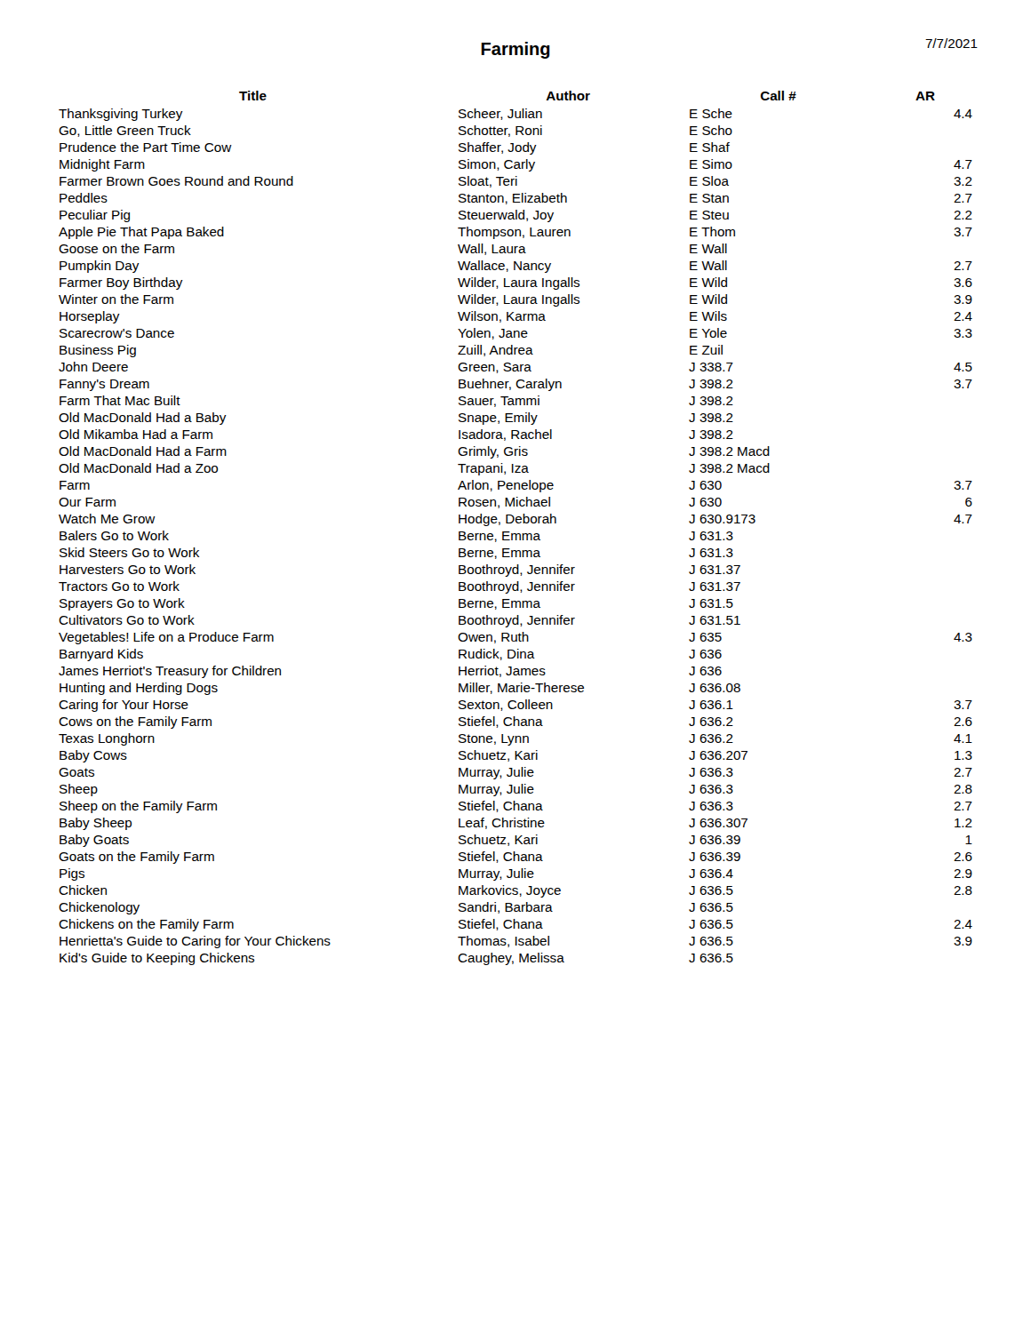7/7/2021
Farming
| Title | Author | Call # | AR |
| --- | --- | --- | --- |
| Thanksgiving Turkey | Scheer, Julian | E Sche | 4.4 |
| Go, Little Green Truck | Schotter, Roni | E Scho | |
| Prudence the Part Time Cow | Shaffer, Jody | E Shaf | |
| Midnight Farm | Simon, Carly | E Simo | 4.7 |
| Farmer Brown Goes Round and Round | Sloat, Teri | E Sloa | 3.2 |
| Peddles | Stanton, Elizabeth | E Stan | 2.7 |
| Peculiar Pig | Steuerwald, Joy | E Steu | 2.2 |
| Apple Pie That Papa Baked | Thompson, Lauren | E Thom | 3.7 |
| Goose on the Farm | Wall, Laura | E Wall | |
| Pumpkin Day | Wallace, Nancy | E Wall | 2.7 |
| Farmer Boy Birthday | Wilder, Laura Ingalls | E Wild | 3.6 |
| Winter on the Farm | Wilder, Laura Ingalls | E Wild | 3.9 |
| Horseplay | Wilson, Karma | E Wils | 2.4 |
| Scarecrow's Dance | Yolen, Jane | E Yole | 3.3 |
| Business Pig | Zuill, Andrea | E Zuil | |
| John Deere | Green, Sara | J 338.7 | 4.5 |
| Fanny's Dream | Buehner, Caralyn | J 398.2 | 3.7 |
| Farm That Mac Built | Sauer, Tammi | J 398.2 | |
| Old MacDonald Had a Baby | Snape, Emily | J 398.2 | |
| Old Mikamba Had a Farm | Isadora, Rachel | J 398.2 | |
| Old MacDonald Had a Farm | Grimly, Gris | J 398.2 Macd | |
| Old MacDonald Had a Zoo | Trapani, Iza | J 398.2 Macd | |
| Farm | Arlon, Penelope | J 630 | 3.7 |
| Our Farm | Rosen, Michael | J 630 | 6 |
| Watch Me Grow | Hodge, Deborah | J 630.9173 | 4.7 |
| Balers Go to Work | Berne, Emma | J 631.3 | |
| Skid Steers Go to Work | Berne, Emma | J 631.3 | |
| Harvesters Go to Work | Boothroyd, Jennifer | J 631.37 | |
| Tractors Go to Work | Boothroyd, Jennifer | J 631.37 | |
| Sprayers Go to Work | Berne, Emma | J 631.5 | |
| Cultivators Go to Work | Boothroyd, Jennifer | J 631.51 | |
| Vegetables! Life on a Produce Farm | Owen, Ruth | J 635 | 4.3 |
| Barnyard Kids | Rudick, Dina | J 636 | |
| James Herriot's Treasury for Children | Herriot, James | J 636 | |
| Hunting and Herding Dogs | Miller, Marie-Therese | J 636.08 | |
| Caring for Your Horse | Sexton, Colleen | J 636.1 | 3.7 |
| Cows on the Family Farm | Stiefel, Chana | J 636.2 | 2.6 |
| Texas Longhorn | Stone, Lynn | J 636.2 | 4.1 |
| Baby Cows | Schuetz, Kari | J 636.207 | 1.3 |
| Goats | Murray, Julie | J 636.3 | 2.7 |
| Sheep | Murray, Julie | J 636.3 | 2.8 |
| Sheep on the Family Farm | Stiefel, Chana | J 636.3 | 2.7 |
| Baby Sheep | Leaf, Christine | J 636.307 | 1.2 |
| Baby Goats | Schuetz, Kari | J 636.39 | 1 |
| Goats on the Family Farm | Stiefel, Chana | J 636.39 | 2.6 |
| Pigs | Murray, Julie | J 636.4 | 2.9 |
| Chicken | Markovics, Joyce | J 636.5 | 2.8 |
| Chickenology | Sandri, Barbara | J 636.5 | |
| Chickens on the Family Farm | Stiefel, Chana | J 636.5 | 2.4 |
| Henrietta's Guide to Caring for Your Chickens | Thomas, Isabel | J 636.5 | 3.9 |
| Kid's Guide to Keeping Chickens | Caughey, Melissa | J 636.5 | |